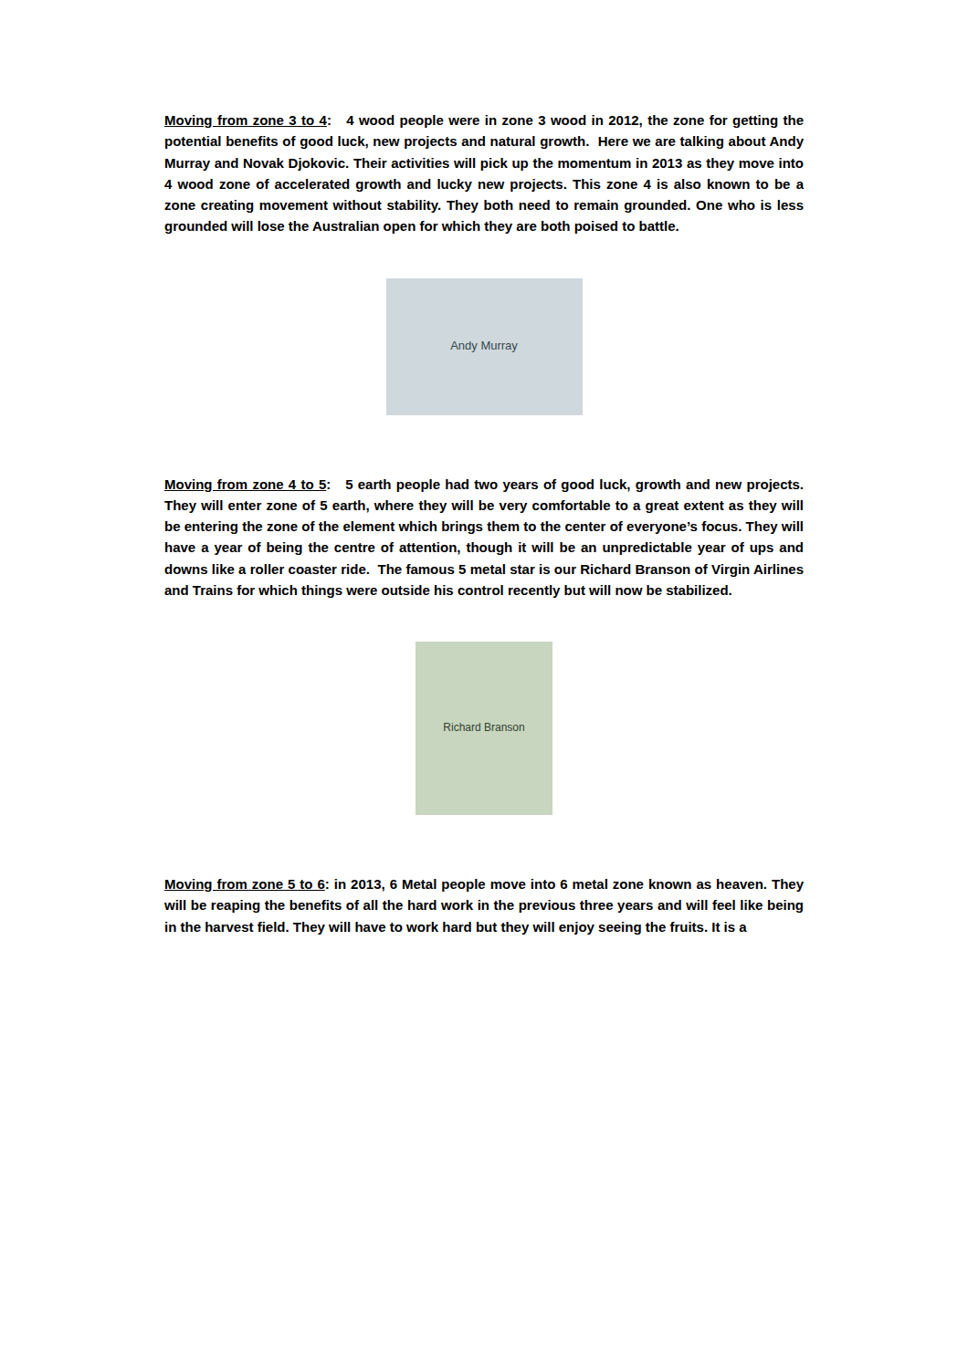Moving from zone 3 to 4: 4 wood people were in zone 3 wood in 2012, the zone for getting the potential benefits of good luck, new projects and natural growth. Here we are talking about Andy Murray and Novak Djokovic. Their activities will pick up the momentum in 2013 as they move into 4 wood zone of accelerated growth and lucky new projects. This zone 4 is also known to be a zone creating movement without stability. They both need to remain grounded. One who is less grounded will lose the Australian open for which they are both poised to battle.
Moving from zone 4 to 5: 5 earth people had two years of good luck, growth and new projects. They will enter zone of 5 earth, where they will be very comfortable to a great extent as they will be entering the zone of the element which brings them to the center of everyone’s focus. They will have a year of being the centre of attention, though it will be an unpredictable year of ups and downs like a roller coaster ride. The famous 5 metal star is our Richard Branson of Virgin Airlines and Trains for which things were outside his control recently but will now be stabilized.
Moving from zone 5 to 6: in 2013, 6 Metal people move into 6 metal zone known as heaven. They will be reaping the benefits of all the hard work in the previous three years and will feel like being in the harvest field. They will have to work hard but they will enjoy seeing the fruits. It is a